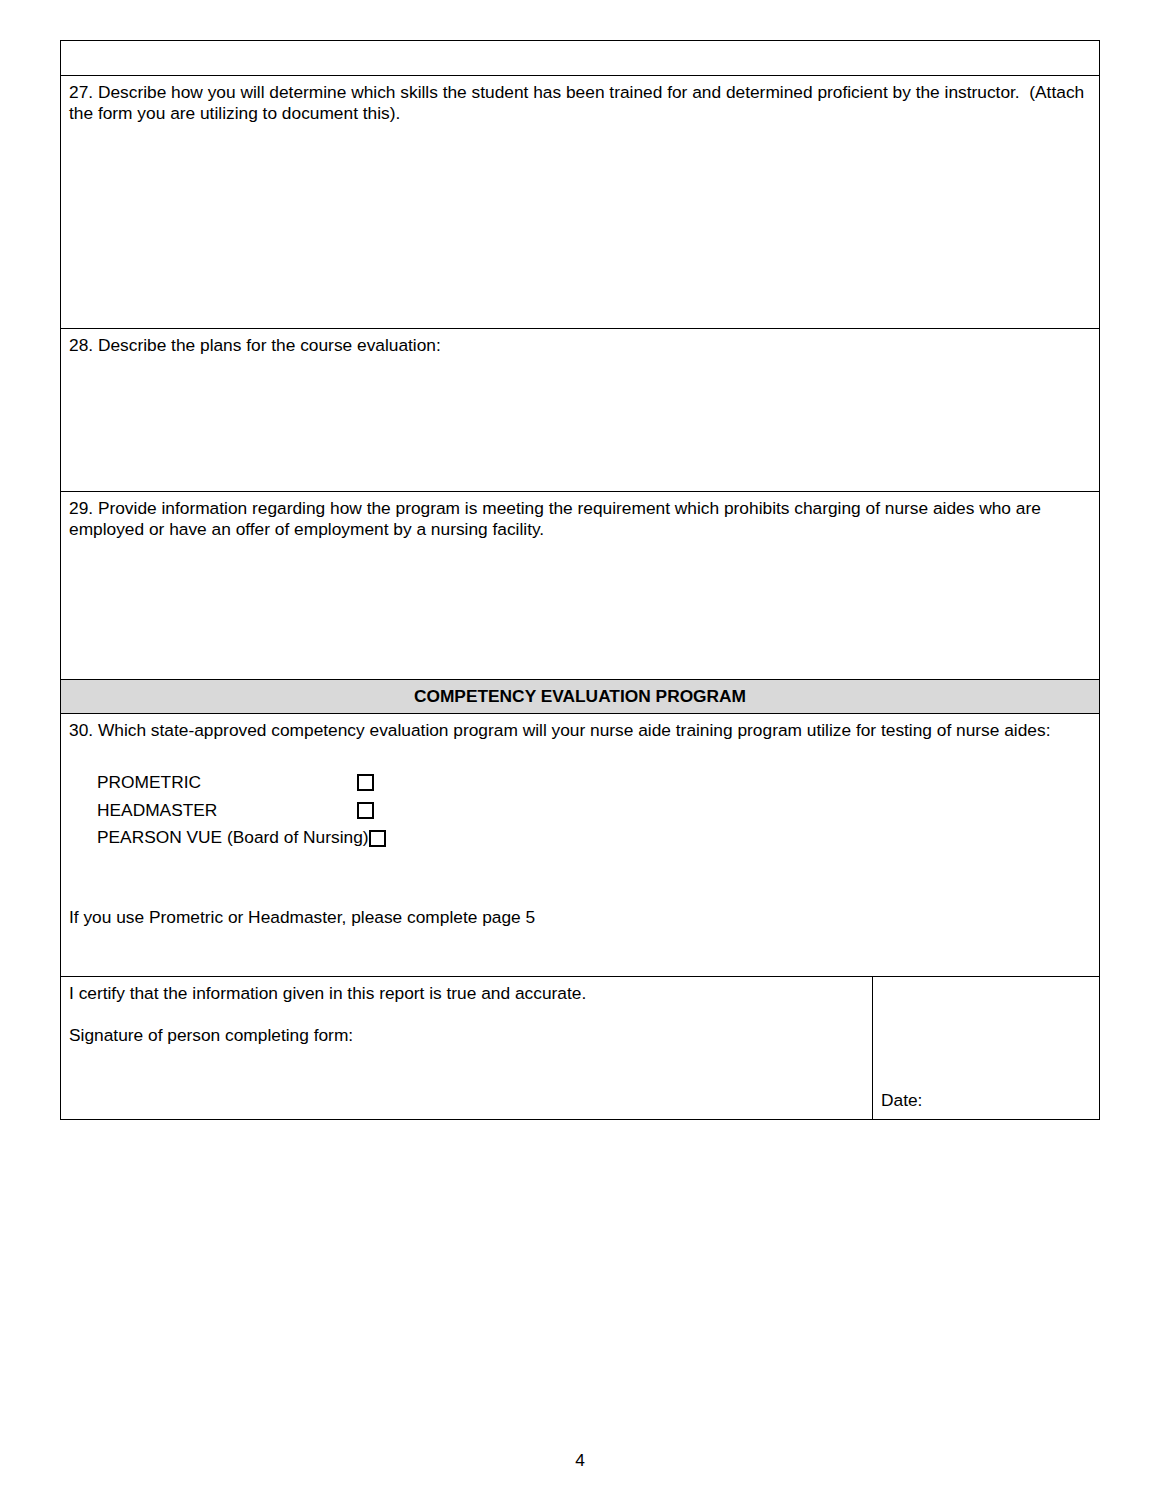| 27. Describe how you will determine which skills the student has been trained for and determined proficient by the instructor. (Attach the form you are utilizing to document this). |
| 28. Describe the plans for the course evaluation: |
| 29. Provide information regarding how the program is meeting the requirement which prohibits charging of nurse aides who are employed or have an offer of employment by a nursing facility. |
| COMPETENCY EVALUATION PROGRAM |
| 30. Which state-approved competency evaluation program will your nurse aide training program utilize for testing of nurse aides: PROMETRIC HEADMASTER PEARSON VUE (Board of Nursing) If you use Prometric or Headmaster, please complete page 5 |
| I certify that the information given in this report is true and accurate. Signature of person completing form: | Date: |
4